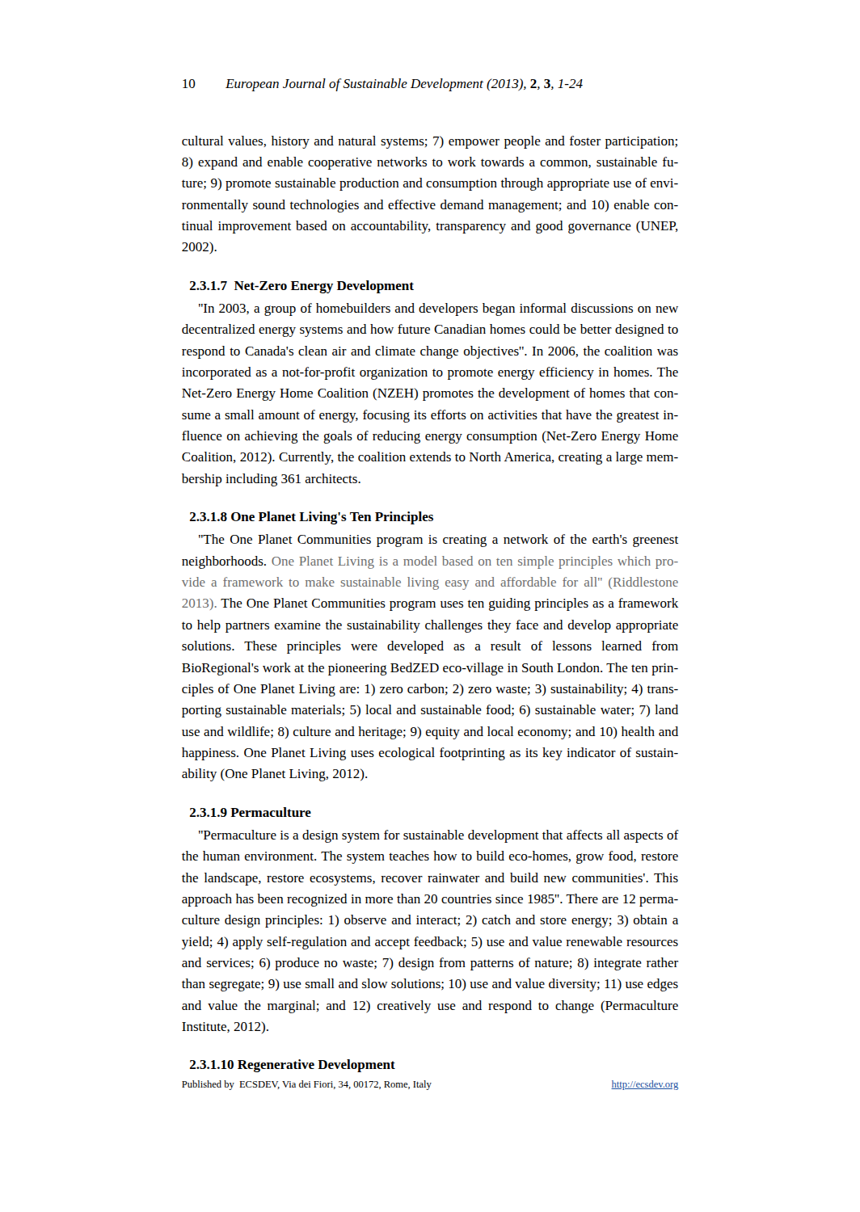10
European Journal of Sustainable Development (2013), 2, 3, 1-24
cultural values, history and natural systems; 7) empower people and foster participation; 8) expand and enable cooperative networks to work towards a common, sustainable future; 9) promote sustainable production and consumption through appropriate use of environmentally sound technologies and effective demand management; and 10) enable continual improvement based on accountability, transparency and good governance (UNEP, 2002).
2.3.1.7 Net-Zero Energy Development
''In 2003, a group of homebuilders and developers began informal discussions on new decentralized energy systems and how future Canadian homes could be better designed to respond to Canada's clean air and climate change objectives''. In 2006, the coalition was incorporated as a not-for-profit organization to promote energy efficiency in homes. The Net-Zero Energy Home Coalition (NZEH) promotes the development of homes that consume a small amount of energy, focusing its efforts on activities that have the greatest influence on achieving the goals of reducing energy consumption (Net-Zero Energy Home Coalition, 2012). Currently, the coalition extends to North America, creating a large membership including 361 architects.
2.3.1.8 One Planet Living's Ten Principles
''The One Planet Communities program is creating a network of the earth's greenest neighborhoods. One Planet Living is a model based on ten simple principles which provide a framework to make sustainable living easy and affordable for all'' (Riddlestone 2013). The One Planet Communities program uses ten guiding principles as a framework to help partners examine the sustainability challenges they face and develop appropriate solutions. These principles were developed as a result of lessons learned from BioRegional's work at the pioneering BedZED eco-village in South London. The ten principles of One Planet Living are: 1) zero carbon; 2) zero waste; 3) sustainability; 4) transporting sustainable materials; 5) local and sustainable food; 6) sustainable water; 7) land use and wildlife; 8) culture and heritage; 9) equity and local economy; and 10) health and happiness. One Planet Living uses ecological footprinting as its key indicator of sustainability (One Planet Living, 2012).
2.3.1.9 Permaculture
''Permaculture is a design system for sustainable development that affects all aspects of the human environment. The system teaches how to build eco-homes, grow food, restore the landscape, restore ecosystems, recover rainwater and build new communities'. This approach has been recognized in more than 20 countries since 1985''. There are 12 permaculture design principles: 1) observe and interact; 2) catch and store energy; 3) obtain a yield; 4) apply self-regulation and accept feedback; 5) use and value renewable resources and services; 6) produce no waste; 7) design from patterns of nature; 8) integrate rather than segregate; 9) use small and slow solutions; 10) use and value diversity; 11) use edges and value the marginal; and 12) creatively use and respond to change (Permaculture Institute, 2012).
2.3.1.10 Regenerative Development
Published by ECSDEV, Via dei Fiori, 34, 00172, Rome, Italy
http://ecsdev.org